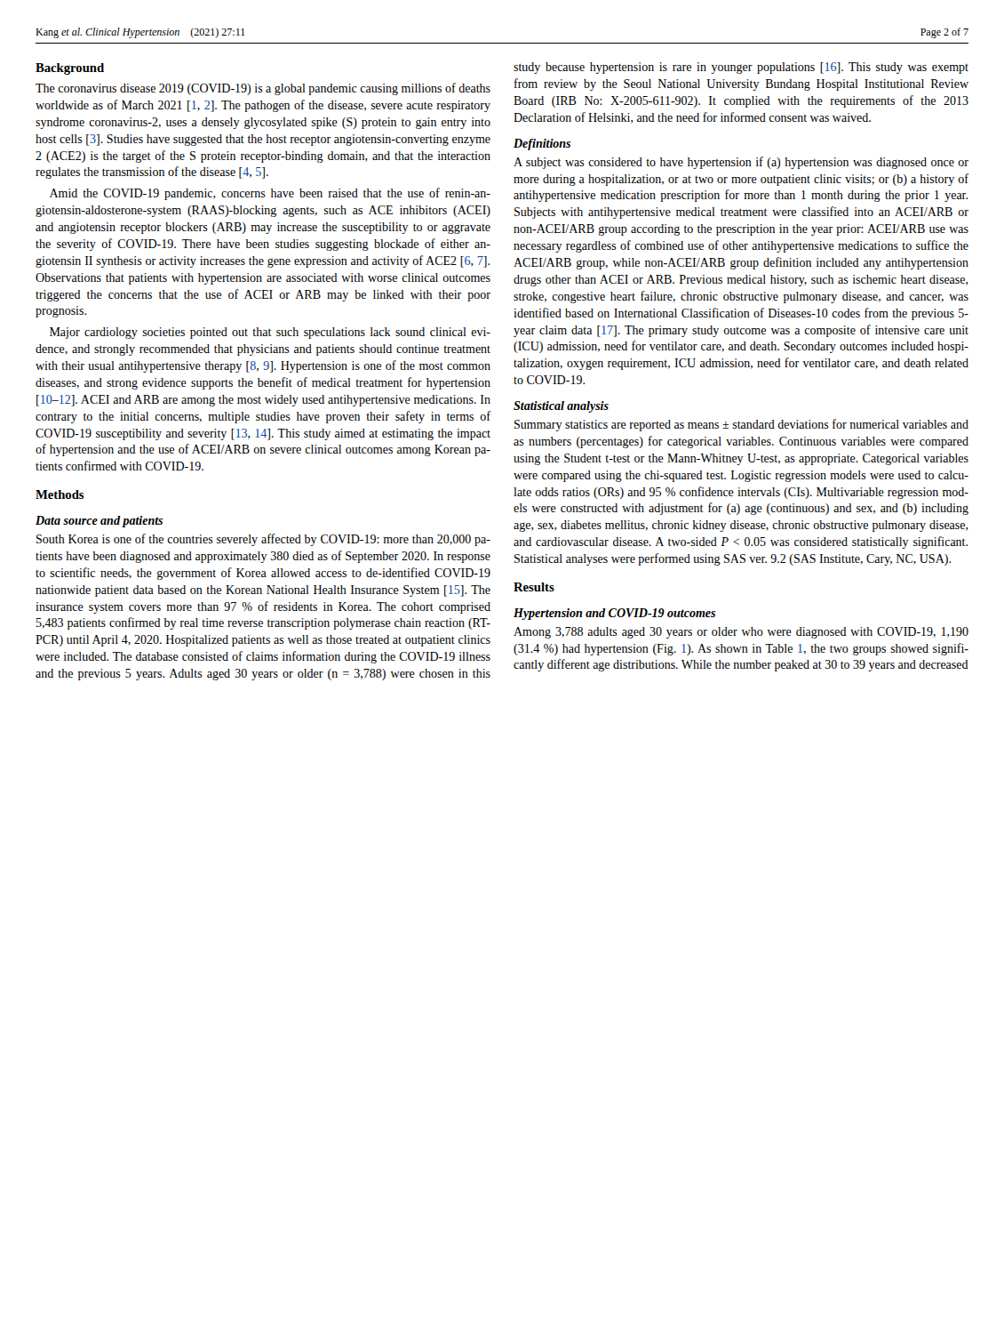Kang et al. Clinical Hypertension (2021) 27:11
Page 2 of 7
Background
The coronavirus disease 2019 (COVID-19) is a global pandemic causing millions of deaths worldwide as of March 2021 [1, 2]. The pathogen of the disease, severe acute respiratory syndrome coronavirus-2, uses a densely glycosylated spike (S) protein to gain entry into host cells [3]. Studies have suggested that the host receptor angiotensin-converting enzyme 2 (ACE2) is the target of the S protein receptor-binding domain, and that the interaction regulates the transmission of the disease [4, 5].
Amid the COVID-19 pandemic, concerns have been raised that the use of renin-angiotensin-aldosterone-system (RAAS)-blocking agents, such as ACE inhibitors (ACEI) and angiotensin receptor blockers (ARB) may increase the susceptibility to or aggravate the severity of COVID-19. There have been studies suggesting blockade of either angiotensin II synthesis or activity increases the gene expression and activity of ACE2 [6, 7]. Observations that patients with hypertension are associated with worse clinical outcomes triggered the concerns that the use of ACEI or ARB may be linked with their poor prognosis.
Major cardiology societies pointed out that such speculations lack sound clinical evidence, and strongly recommended that physicians and patients should continue treatment with their usual antihypertensive therapy [8, 9]. Hypertension is one of the most common diseases, and strong evidence supports the benefit of medical treatment for hypertension [10–12]. ACEI and ARB are among the most widely used antihypertensive medications. In contrary to the initial concerns, multiple studies have proven their safety in terms of COVID-19 susceptibility and severity [13, 14]. This study aimed at estimating the impact of hypertension and the use of ACEI/ARB on severe clinical outcomes among Korean patients confirmed with COVID-19.
Methods
Data source and patients
South Korea is one of the countries severely affected by COVID-19: more than 20,000 patients have been diagnosed and approximately 380 died as of September 2020. In response to scientific needs, the government of Korea allowed access to de-identified COVID-19 nationwide patient data based on the Korean National Health Insurance System [15]. The insurance system covers more than 97 % of residents in Korea. The cohort comprised 5,483 patients confirmed by real time reverse transcription polymerase chain reaction (RT-PCR) until April 4, 2020. Hospitalized patients as well as those treated at outpatient clinics were included. The database consisted of claims information during the COVID-19 illness and the previous 5 years. Adults aged 30 years or older (n = 3,788) were chosen in this study because hypertension is rare in younger populations [16]. This study was exempt from review by the Seoul National University Bundang Hospital Institutional Review Board (IRB No: X-2005-611-902). It complied with the requirements of the 2013 Declaration of Helsinki, and the need for informed consent was waived.
Definitions
A subject was considered to have hypertension if (a) hypertension was diagnosed once or more during a hospitalization, or at two or more outpatient clinic visits; or (b) a history of antihypertensive medication prescription for more than 1 month during the prior 1 year. Subjects with antihypertensive medical treatment were classified into an ACEI/ARB or non-ACEI/ARB group according to the prescription in the year prior: ACEI/ARB use was necessary regardless of combined use of other antihypertensive medications to suffice the ACEI/ARB group, while non-ACEI/ARB group definition included any antihypertension drugs other than ACEI or ARB. Previous medical history, such as ischemic heart disease, stroke, congestive heart failure, chronic obstructive pulmonary disease, and cancer, was identified based on International Classification of Diseases-10 codes from the previous 5-year claim data [17]. The primary study outcome was a composite of intensive care unit (ICU) admission, need for ventilator care, and death. Secondary outcomes included hospitalization, oxygen requirement, ICU admission, need for ventilator care, and death related to COVID-19.
Statistical analysis
Summary statistics are reported as means ± standard deviations for numerical variables and as numbers (percentages) for categorical variables. Continuous variables were compared using the Student t-test or the Mann-Whitney U-test, as appropriate. Categorical variables were compared using the chi-squared test. Logistic regression models were used to calculate odds ratios (ORs) and 95 % confidence intervals (CIs). Multivariable regression models were constructed with adjustment for (a) age (continuous) and sex, and (b) including age, sex, diabetes mellitus, chronic kidney disease, chronic obstructive pulmonary disease, and cardiovascular disease. A two-sided P < 0.05 was considered statistically significant. Statistical analyses were performed using SAS ver. 9.2 (SAS Institute, Cary, NC, USA).
Results
Hypertension and COVID-19 outcomes
Among 3,788 adults aged 30 years or older who were diagnosed with COVID-19, 1,190 (31.4 %) had hypertension (Fig. 1). As shown in Table 1, the two groups showed significantly different age distributions. While the number peaked at 30 to 39 years and decreased